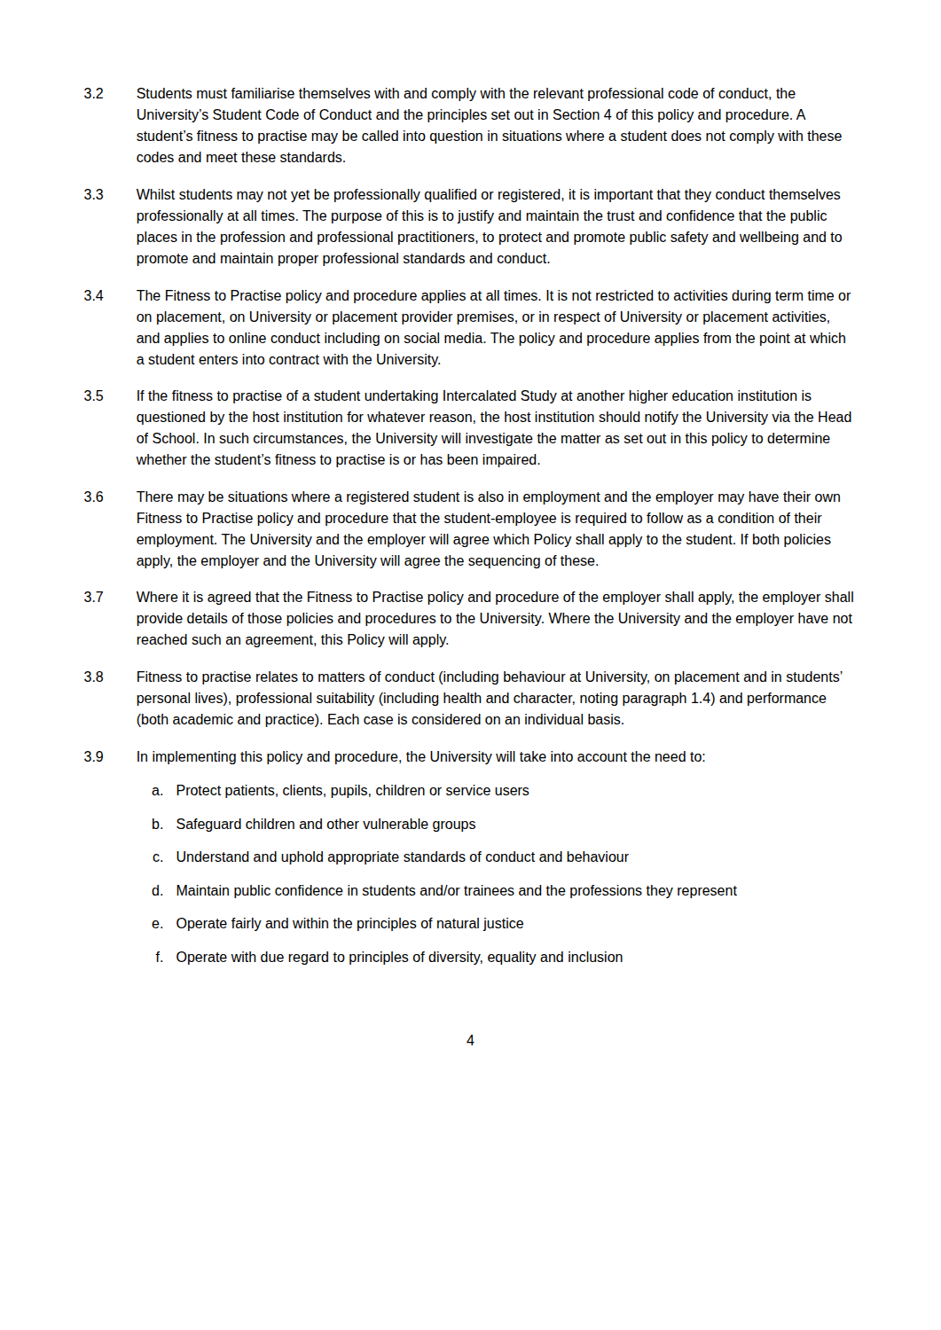3.2
Students must familiarise themselves with and comply with the relevant professional code of conduct, the University’s Student Code of Conduct and the principles set out in Section 4 of this policy and procedure. A student’s fitness to practise may be called into question in situations where a student does not comply with these codes and meet these standards.
3.3
Whilst students may not yet be professionally qualified or registered, it is important that they conduct themselves professionally at all times. The purpose of this is to justify and maintain the trust and confidence that the public places in the profession and professional practitioners, to protect and promote public safety and wellbeing and to promote and maintain proper professional standards and conduct.
3.4
The Fitness to Practise policy and procedure applies at all times. It is not restricted to activities during term time or on placement, on University or placement provider premises, or in respect of University or placement activities, and applies to online conduct including on social media. The policy and procedure applies from the point at which a student enters into contract with the University.
3.5
If the fitness to practise of a student undertaking Intercalated Study at another higher education institution is questioned by the host institution for whatever reason, the host institution should notify the University via the Head of School. In such circumstances, the University will investigate the matter as set out in this policy to determine whether the student’s fitness to practise is or has been impaired.
3.6
There may be situations where a registered student is also in employment and the employer may have their own Fitness to Practise policy and procedure that the student-employee is required to follow as a condition of their employment. The University and the employer will agree which Policy shall apply to the student. If both policies apply, the employer and the University will agree the sequencing of these.
3.7
Where it is agreed that the Fitness to Practise policy and procedure of the employer shall apply, the employer shall provide details of those policies and procedures to the University. Where the University and the employer have not reached such an agreement, this Policy will apply.
3.8
Fitness to practise relates to matters of conduct (including behaviour at University, on placement and in students’ personal lives), professional suitability (including health and character, noting paragraph 1.4) and performance (both academic and practice). Each case is considered on an individual basis.
3.9
In implementing this policy and procedure, the University will take into account the need to:
Protect patients, clients, pupils, children or service users
Safeguard children and other vulnerable groups
Understand and uphold appropriate standards of conduct and behaviour
Maintain public confidence in students and/or trainees and the professions they represent
Operate fairly and within the principles of natural justice
Operate with due regard to principles of diversity, equality and inclusion
4